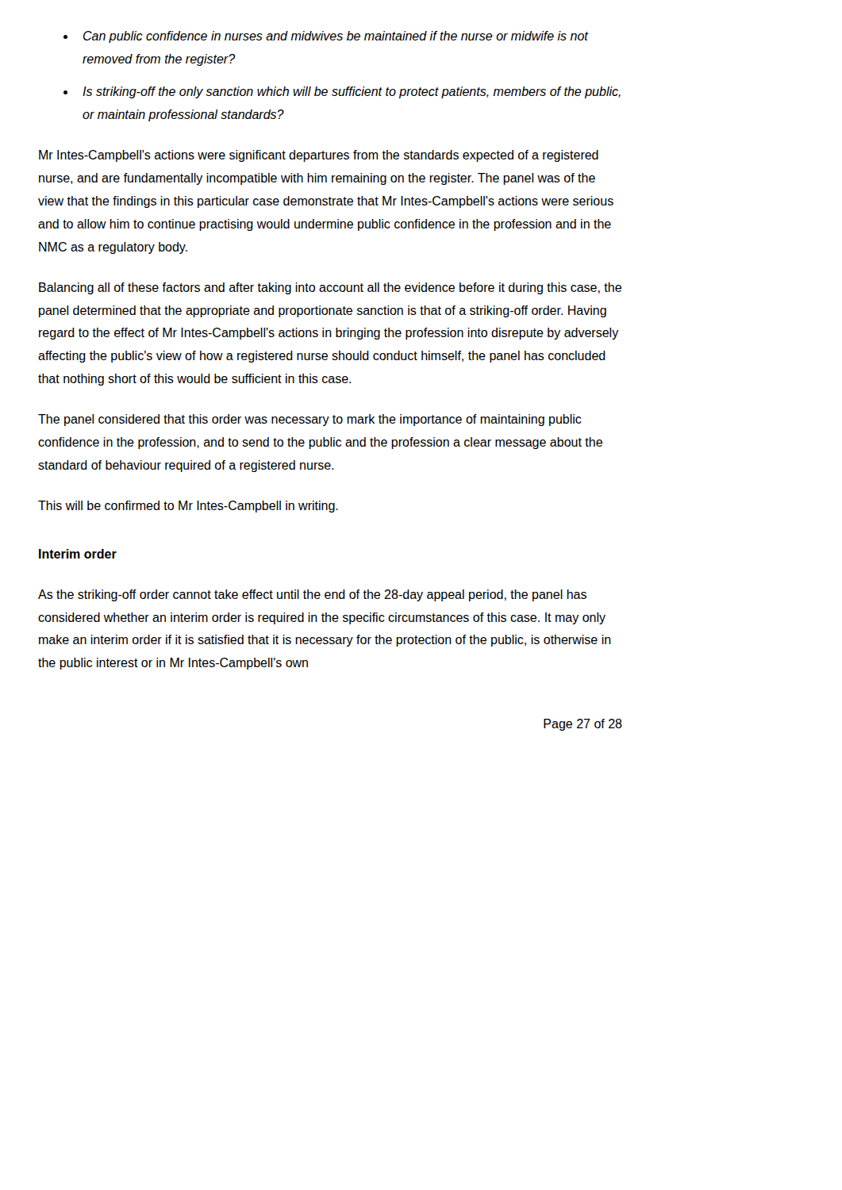Can public confidence in nurses and midwives be maintained if the nurse or midwife is not removed from the register?
Is striking-off the only sanction which will be sufficient to protect patients, members of the public, or maintain professional standards?
Mr Intes-Campbell's actions were significant departures from the standards expected of a registered nurse, and are fundamentally incompatible with him remaining on the register. The panel was of the view that the findings in this particular case demonstrate that Mr Intes-Campbell's actions were serious and to allow him to continue practising would undermine public confidence in the profession and in the NMC as a regulatory body.
Balancing all of these factors and after taking into account all the evidence before it during this case, the panel determined that the appropriate and proportionate sanction is that of a striking-off order. Having regard to the effect of Mr Intes-Campbell's actions in bringing the profession into disrepute by adversely affecting the public's view of how a registered nurse should conduct himself, the panel has concluded that nothing short of this would be sufficient in this case.
The panel considered that this order was necessary to mark the importance of maintaining public confidence in the profession, and to send to the public and the profession a clear message about the standard of behaviour required of a registered nurse.
This will be confirmed to Mr Intes-Campbell in writing.
Interim order
As the striking-off order cannot take effect until the end of the 28-day appeal period, the panel has considered whether an interim order is required in the specific circumstances of this case. It may only make an interim order if it is satisfied that it is necessary for the protection of the public, is otherwise in the public interest or in Mr Intes-Campbell's own
Page 27 of 28